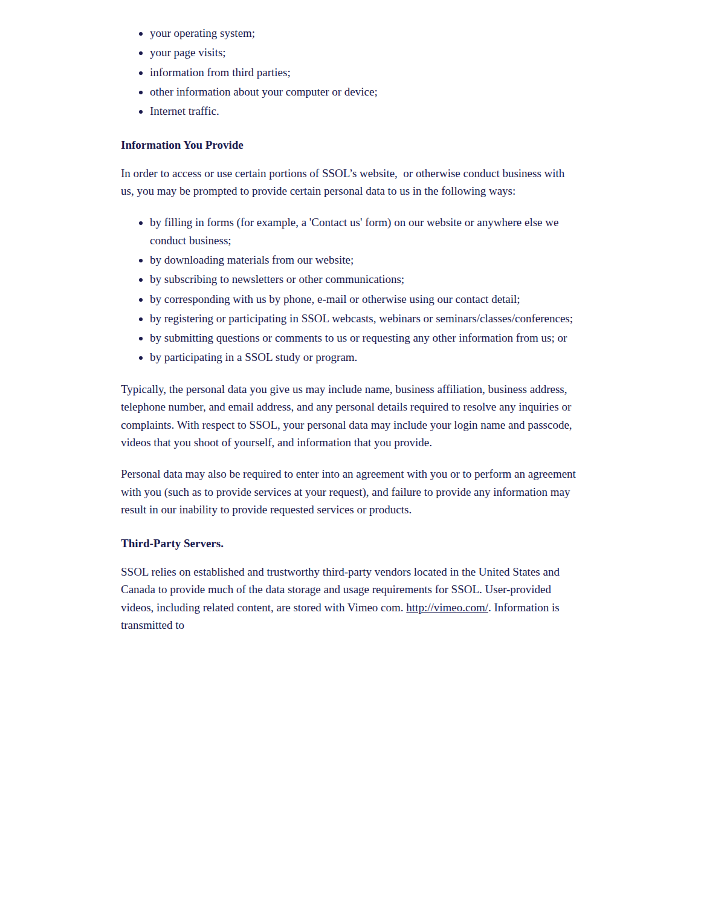your operating system;
your page visits;
information from third parties;
other information about your computer or device;
Internet traffic.
Information You Provide
In order to access or use certain portions of SSOL’s website, or otherwise conduct business with us, you may be prompted to provide certain personal data to us in the following ways:
by filling in forms (for example, a 'Contact us' form) on our website or anywhere else we conduct business;
by downloading materials from our website;
by subscribing to newsletters or other communications;
by corresponding with us by phone, e-mail or otherwise using our contact detail;
by registering or participating in SSOL webcasts, webinars or seminars/classes/conferences;
by submitting questions or comments to us or requesting any other information from us; or
by participating in a SSOL study or program.
Typically, the personal data you give us may include name, business affiliation, business address, telephone number, and email address, and any personal details required to resolve any inquiries or complaints. With respect to SSOL, your personal data may include your login name and passcode, videos that you shoot of yourself, and information that you provide.
Personal data may also be required to enter into an agreement with you or to perform an agreement with you (such as to provide services at your request), and failure to provide any information may result in our inability to provide requested services or products.
Third-Party Servers.
SSOL relies on established and trustworthy third-party vendors located in the United States and Canada to provide much of the data storage and usage requirements for SSOL. User-provided videos, including related content, are stored with Vimeo com. http://vimeo.com/. Information is transmitted to